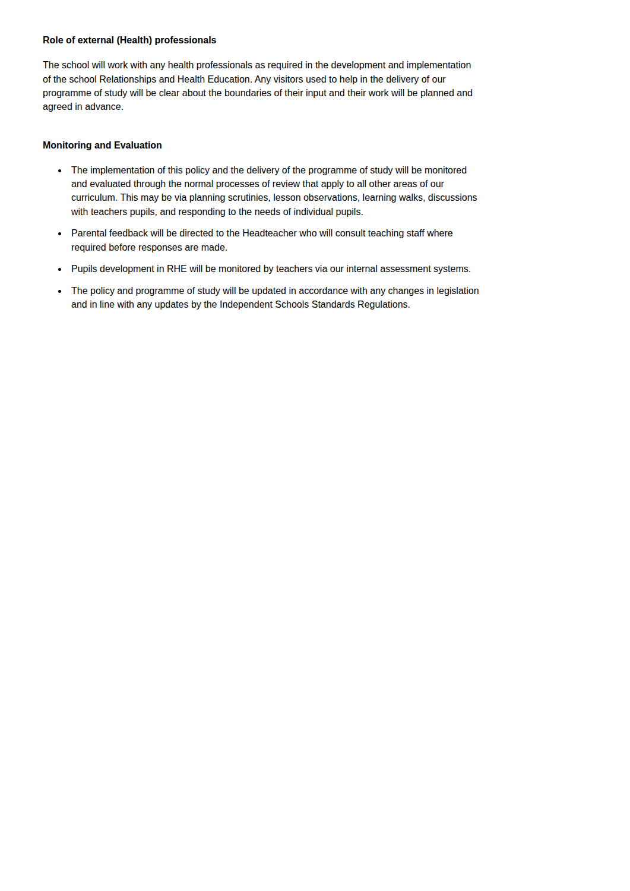Role of external (Health) professionals
The school will work with any health professionals as required in the development and implementation of the school Relationships and Health Education. Any visitors used to help in the delivery of our programme of study will be clear about the boundaries of their input and their work will be planned and agreed in advance.
Monitoring and Evaluation
The implementation of this policy and the delivery of the programme of study will be monitored and evaluated through the normal processes of review that apply to all other areas of our curriculum. This may be via planning scrutinies, lesson observations, learning walks, discussions with teachers pupils, and responding to the needs of individual pupils.
Parental feedback will be directed to the Headteacher who will consult teaching staff where required before responses are made.
Pupils development in RHE will be monitored by teachers via our internal assessment systems.
The policy and programme of study will be updated in accordance with any changes in legislation and in line with any updates by the Independent Schools Standards Regulations.